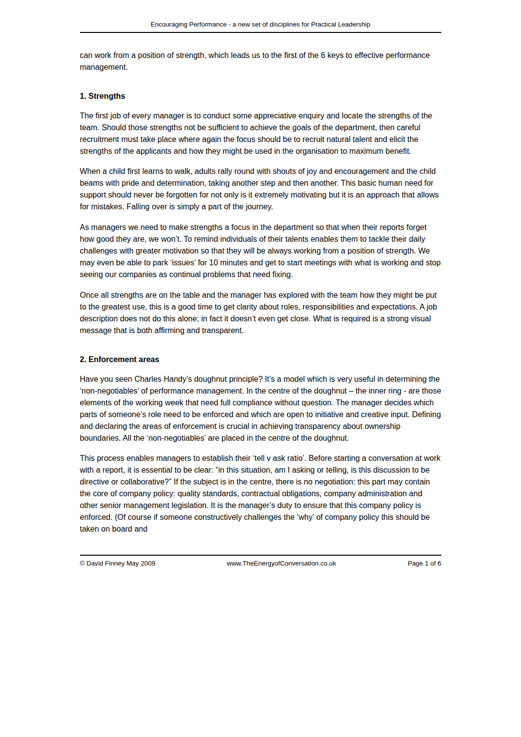Encouraging Performance - a new set of disciplines for Practical Leadership
can work from a position of strength, which leads us to the first of the 6 keys to effective performance management.
1. Strengths
The first job of every manager is to conduct some appreciative enquiry and locate the strengths of the team. Should those strengths not be sufficient to achieve the goals of the department, then careful recruitment must take place where again the focus should be to recruit natural talent and elicit the strengths of the applicants and how they might be used in the organisation to maximum benefit.
When a child first learns to walk, adults rally round with shouts of joy and encouragement and the child beams with pride and determination, taking another step and then another. This basic human need for support should never be forgotten for not only is it extremely motivating but it is an approach that allows for mistakes. Falling over is simply a part of the journey.
As managers we need to make strengths a focus in the department so that when their reports forget how good they are, we won’t. To remind individuals of their talents enables them to tackle their daily challenges with greater motivation so that they will be always working from a position of strength. We may even be able to park ‘issues’ for 10 minutes and get to start meetings with what is working and stop seeing our companies as continual problems that need fixing.
Once all strengths are on the table and the manager has explored with the team how they might be put to the greatest use, this is a good time to get clarity about roles, responsibilities and expectations. A job description does not do this alone; in fact it doesn’t even get close. What is required is a strong visual message that is both affirming and transparent.
2. Enforcement areas
Have you seen Charles Handy’s doughnut principle? It’s a model which is very useful in determining the ‘non-negotiables’ of performance management. In the centre of the doughnut – the inner ring - are those elements of the working week that need full compliance without question. The manager decides which parts of someone’s role need to be enforced and which are open to initiative and creative input. Defining and declaring the areas of enforcement is crucial in achieving transparency about ownership boundaries. All the ‘non-negotiables’ are placed in the centre of the doughnut.
This process enables managers to establish their ‘tell v ask ratio’. Before starting a conversation at work with a report, it is essential to be clear: “in this situation, am I asking or telling, is this discussion to be directive or collaborative?” If the subject is in the centre, there is no negotiation: this part may contain the core of company policy: quality standards, contractual obligations, company administration and other senior management legislation. It is the manager’s duty to ensure that this company policy is enforced. (Of course if someone constructively challenges the ‘why’ of company policy this should be taken on board and
© David Finney May 2009 www.TheEnergyofConversation.co.uk Page 1 of 6